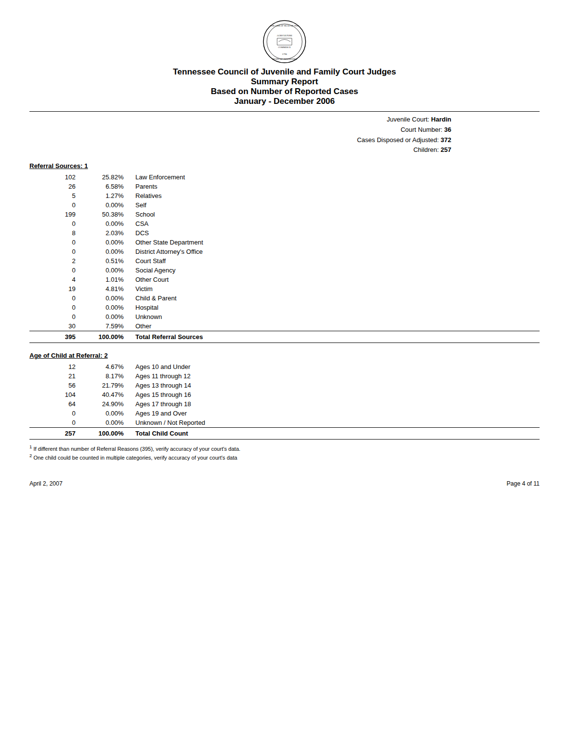THE GREAT SEAL OF THE STATE OF TENNESSEE AGRICULTURE COMMERCE 1796
Tennessee Council of Juvenile and Family Court Judges
Summary Report
Based on Number of Reported Cases
January - December 2006
Juvenile Court: Hardin
Court Number: 36
Cases Disposed or Adjusted: 372
Children: 257
Referral Sources: 1
| 102 | 25.82% | Law Enforcement |
| 26 | 6.58% | Parents |
| 5 | 1.27% | Relatives |
| 0 | 0.00% | Self |
| 199 | 50.38% | School |
| 0 | 0.00% | CSA |
| 8 | 2.03% | DCS |
| 0 | 0.00% | Other State Department |
| 0 | 0.00% | District Attorney's Office |
| 2 | 0.51% | Court Staff |
| 0 | 0.00% | Social Agency |
| 4 | 1.01% | Other Court |
| 19 | 4.81% | Victim |
| 0 | 0.00% | Child & Parent |
| 0 | 0.00% | Hospital |
| 0 | 0.00% | Unknown |
| 30 | 7.59% | Other |
| 395 | 100.00% | Total Referral Sources |
Age of Child at Referral: 2
| 12 | 4.67% | Ages 10 and Under |
| 21 | 8.17% | Ages 11 through 12 |
| 56 | 21.79% | Ages 13 through 14 |
| 104 | 40.47% | Ages 15 through 16 |
| 64 | 24.90% | Ages 17 through 18 |
| 0 | 0.00% | Ages 19 and Over |
| 0 | 0.00% | Unknown / Not Reported |
| 257 | 100.00% | Total Child Count |
1 If different than number of Referral Reasons (395), verify accuracy of your court's data.
2 One child could be counted in multiple categories, verify accuracy of your court's data
April 2, 2007 Page 4 of 11